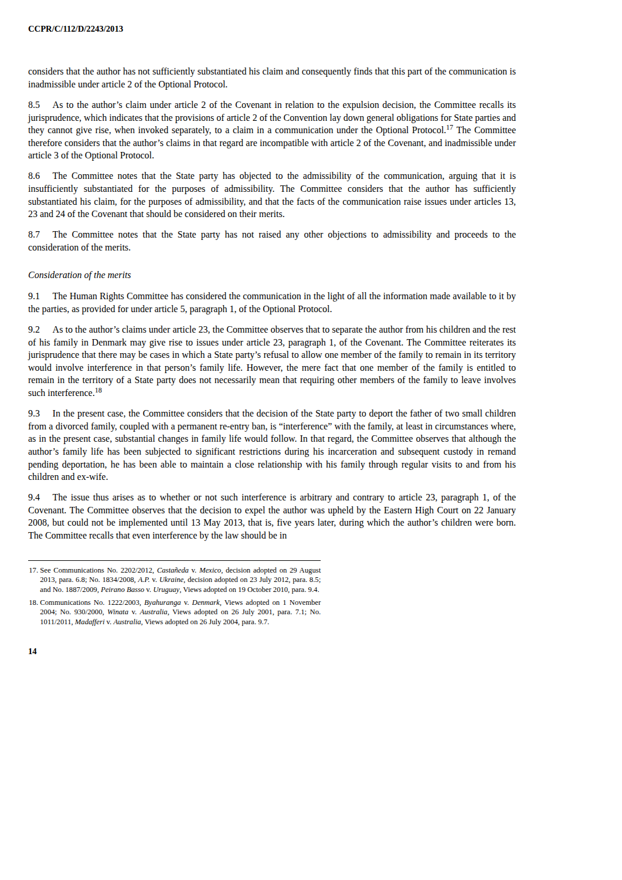CCPR/C/112/D/2243/2013
considers that the author has not sufficiently substantiated his claim and consequently finds that this part of the communication is inadmissible under article 2 of the Optional Protocol.
8.5 As to the author’s claim under article 2 of the Covenant in relation to the expulsion decision, the Committee recalls its jurisprudence, which indicates that the provisions of article 2 of the Convention lay down general obligations for State parties and they cannot give rise, when invoked separately, to a claim in a communication under the Optional Protocol.17 The Committee therefore considers that the author’s claims in that regard are incompatible with article 2 of the Covenant, and inadmissible under article 3 of the Optional Protocol.
8.6 The Committee notes that the State party has objected to the admissibility of the communication, arguing that it is insufficiently substantiated for the purposes of admissibility. The Committee considers that the author has sufficiently substantiated his claim, for the purposes of admissibility, and that the facts of the communication raise issues under articles 13, 23 and 24 of the Covenant that should be considered on their merits.
8.7 The Committee notes that the State party has not raised any other objections to admissibility and proceeds to the consideration of the merits.
Consideration of the merits
9.1 The Human Rights Committee has considered the communication in the light of all the information made available to it by the parties, as provided for under article 5, paragraph 1, of the Optional Protocol.
9.2 As to the author’s claims under article 23, the Committee observes that to separate the author from his children and the rest of his family in Denmark may give rise to issues under article 23, paragraph 1, of the Covenant. The Committee reiterates its jurisprudence that there may be cases in which a State party’s refusal to allow one member of the family to remain in its territory would involve interference in that person’s family life. However, the mere fact that one member of the family is entitled to remain in the territory of a State party does not necessarily mean that requiring other members of the family to leave involves such interference.18
9.3 In the present case, the Committee considers that the decision of the State party to deport the father of two small children from a divorced family, coupled with a permanent re-entry ban, is “interference” with the family, at least in circumstances where, as in the present case, substantial changes in family life would follow. In that regard, the Committee observes that although the author’s family life has been subjected to significant restrictions during his incarceration and subsequent custody in remand pending deportation, he has been able to maintain a close relationship with his family through regular visits to and from his children and ex-wife.
9.4 The issue thus arises as to whether or not such interference is arbitrary and contrary to article 23, paragraph 1, of the Covenant. The Committee observes that the decision to expel the author was upheld by the Eastern High Court on 22 January 2008, but could not be implemented until 13 May 2013, that is, five years later, during which the author’s children were born. The Committee recalls that even interference by the law should be in
See Communications No. 2202/2012, Castañeda v. Mexico, decision adopted on 29 August 2013, para. 6.8; No. 1834/2008, A.P. v. Ukraine, decision adopted on 23 July 2012, para. 8.5; and No. 1887/2009, Peirano Basso v. Uruguay, Views adopted on 19 October 2010, para. 9.4.
Communications No. 1222/2003, Byahuranga v. Denmark, Views adopted on 1 November 2004; No. 930/2000, Winata v. Australia, Views adopted on 26 July 2001, para. 7.1; No. 1011/2011, Madafferi v. Australia, Views adopted on 26 July 2004, para. 9.7.
14